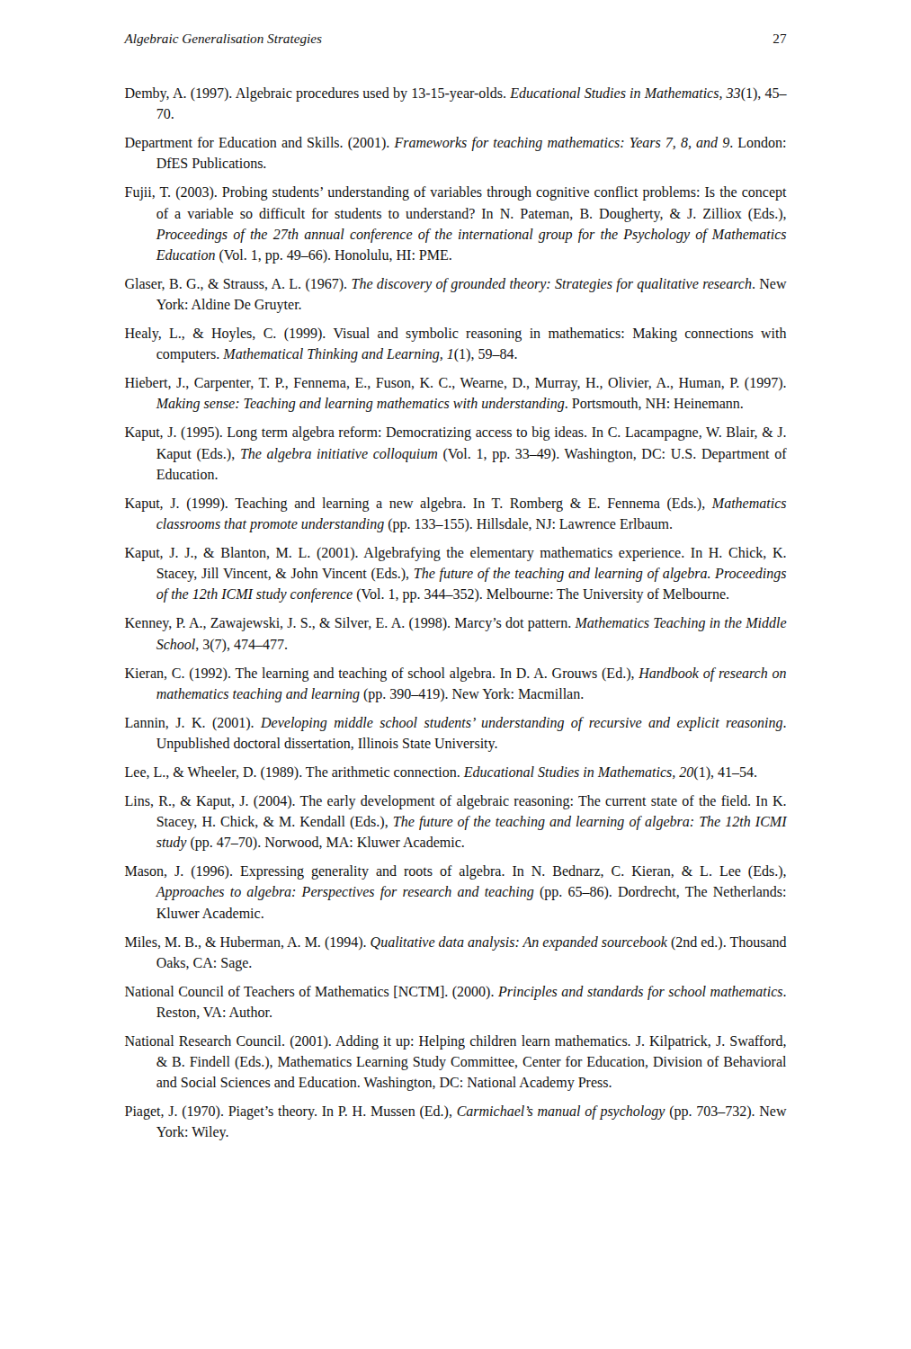Algebraic Generalisation Strategies 27
Demby, A. (1997). Algebraic procedures used by 13-15-year-olds. Educational Studies in Mathematics, 33(1), 45–70.
Department for Education and Skills. (2001). Frameworks for teaching mathematics: Years 7, 8, and 9. London: DfES Publications.
Fujii, T. (2003). Probing students’ understanding of variables through cognitive conflict problems: Is the concept of a variable so difficult for students to understand? In N. Pateman, B. Dougherty, & J. Zilliox (Eds.), Proceedings of the 27th annual conference of the international group for the Psychology of Mathematics Education (Vol. 1, pp. 49–66). Honolulu, HI: PME.
Glaser, B. G., & Strauss, A. L. (1967). The discovery of grounded theory: Strategies for qualitative research. New York: Aldine De Gruyter.
Healy, L., & Hoyles, C. (1999). Visual and symbolic reasoning in mathematics: Making connections with computers. Mathematical Thinking and Learning, 1(1), 59–84.
Hiebert, J., Carpenter, T. P., Fennema, E., Fuson, K. C., Wearne, D., Murray, H., Olivier, A., Human, P. (1997). Making sense: Teaching and learning mathematics with understanding. Portsmouth, NH: Heinemann.
Kaput, J. (1995). Long term algebra reform: Democratizing access to big ideas. In C. Lacampagne, W. Blair, & J. Kaput (Eds.), The algebra initiative colloquium (Vol. 1, pp. 33–49). Washington, DC: U.S. Department of Education.
Kaput, J. (1999). Teaching and learning a new algebra. In T. Romberg & E. Fennema (Eds.), Mathematics classrooms that promote understanding (pp. 133–155). Hillsdale, NJ: Lawrence Erlbaum.
Kaput, J. J., & Blanton, M. L. (2001). Algebrafying the elementary mathematics experience. In H. Chick, K. Stacey, Jill Vincent, & John Vincent (Eds.), The future of the teaching and learning of algebra. Proceedings of the 12th ICMI study conference (Vol. 1, pp. 344–352). Melbourne: The University of Melbourne.
Kenney, P. A., Zawajewski, J. S., & Silver, E. A. (1998). Marcy’s dot pattern. Mathematics Teaching in the Middle School, 3(7), 474–477.
Kieran, C. (1992). The learning and teaching of school algebra. In D. A. Grouws (Ed.), Handbook of research on mathematics teaching and learning (pp. 390–419). New York: Macmillan.
Lannin, J. K. (2001). Developing middle school students’ understanding of recursive and explicit reasoning. Unpublished doctoral dissertation, Illinois State University.
Lee, L., & Wheeler, D. (1989). The arithmetic connection. Educational Studies in Mathematics, 20(1), 41–54.
Lins, R., & Kaput, J. (2004). The early development of algebraic reasoning: The current state of the field. In K. Stacey, H. Chick, & M. Kendall (Eds.), The future of the teaching and learning of algebra: The 12th ICMI study (pp. 47–70). Norwood, MA: Kluwer Academic.
Mason, J. (1996). Expressing generality and roots of algebra. In N. Bednarz, C. Kieran, & L. Lee (Eds.), Approaches to algebra: Perspectives for research and teaching (pp. 65–86). Dordrecht, The Netherlands: Kluwer Academic.
Miles, M. B., & Huberman, A. M. (1994). Qualitative data analysis: An expanded sourcebook (2nd ed.). Thousand Oaks, CA: Sage.
National Council of Teachers of Mathematics [NCTM]. (2000). Principles and standards for school mathematics. Reston, VA: Author.
National Research Council. (2001). Adding it up: Helping children learn mathematics. J. Kilpatrick, J. Swafford, & B. Findell (Eds.), Mathematics Learning Study Committee, Center for Education, Division of Behavioral and Social Sciences and Education. Washington, DC: National Academy Press.
Piaget, J. (1970). Piaget’s theory. In P. H. Mussen (Ed.), Carmichael’s manual of psychology (pp. 703–732). New York: Wiley.